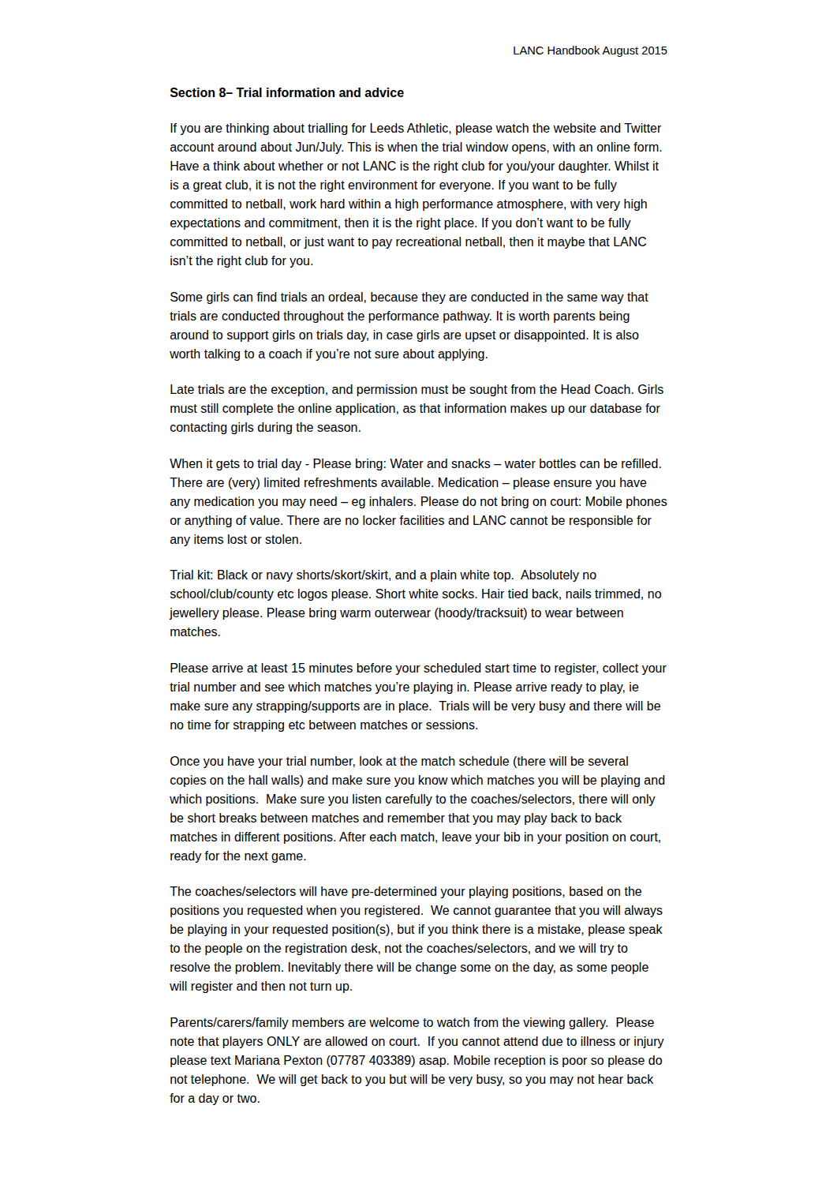LANC Handbook August 2015
Section 8– Trial information and advice
If you are thinking about trialling for Leeds Athletic, please watch the website and Twitter account around about Jun/July. This is when the trial window opens, with an online form. Have a think about whether or not LANC is the right club for you/your daughter. Whilst it is a great club, it is not the right environment for everyone. If you want to be fully committed to netball, work hard within a high performance atmosphere, with very high expectations and commitment, then it is the right place. If you don’t want to be fully committed to netball, or just want to pay recreational netball, then it maybe that LANC isn’t the right club for you.
Some girls can find trials an ordeal, because they are conducted in the same way that trials are conducted throughout the performance pathway. It is worth parents being around to support girls on trials day, in case girls are upset or disappointed. It is also worth talking to a coach if you’re not sure about applying.
Late trials are the exception, and permission must be sought from the Head Coach. Girls must still complete the online application, as that information makes up our database for contacting girls during the season.
When it gets to trial day - Please bring: Water and snacks – water bottles can be refilled. There are (very) limited refreshments available. Medication – please ensure you have any medication you may need – eg inhalers. Please do not bring on court: Mobile phones or anything of value. There are no locker facilities and LANC cannot be responsible for any items lost or stolen.
Trial kit: Black or navy shorts/skort/skirt, and a plain white top. Absolutely no school/club/county etc logos please. Short white socks. Hair tied back, nails trimmed, no jewellery please. Please bring warm outerwear (hoody/tracksuit) to wear between matches.
Please arrive at least 15 minutes before your scheduled start time to register, collect your trial number and see which matches you’re playing in. Please arrive ready to play, ie make sure any strapping/supports are in place. Trials will be very busy and there will be no time for strapping etc between matches or sessions.
Once you have your trial number, look at the match schedule (there will be several copies on the hall walls) and make sure you know which matches you will be playing and which positions. Make sure you listen carefully to the coaches/selectors, there will only be short breaks between matches and remember that you may play back to back matches in different positions. After each match, leave your bib in your position on court, ready for the next game.
The coaches/selectors will have pre-determined your playing positions, based on the positions you requested when you registered. We cannot guarantee that you will always be playing in your requested position(s), but if you think there is a mistake, please speak to the people on the registration desk, not the coaches/selectors, and we will try to resolve the problem. Inevitably there will be change some on the day, as some people will register and then not turn up.
Parents/carers/family members are welcome to watch from the viewing gallery. Please note that players ONLY are allowed on court. If you cannot attend due to illness or injury please text Mariana Pexton (07787 403389) asap. Mobile reception is poor so please do not telephone. We will get back to you but will be very busy, so you may not hear back for a day or two.